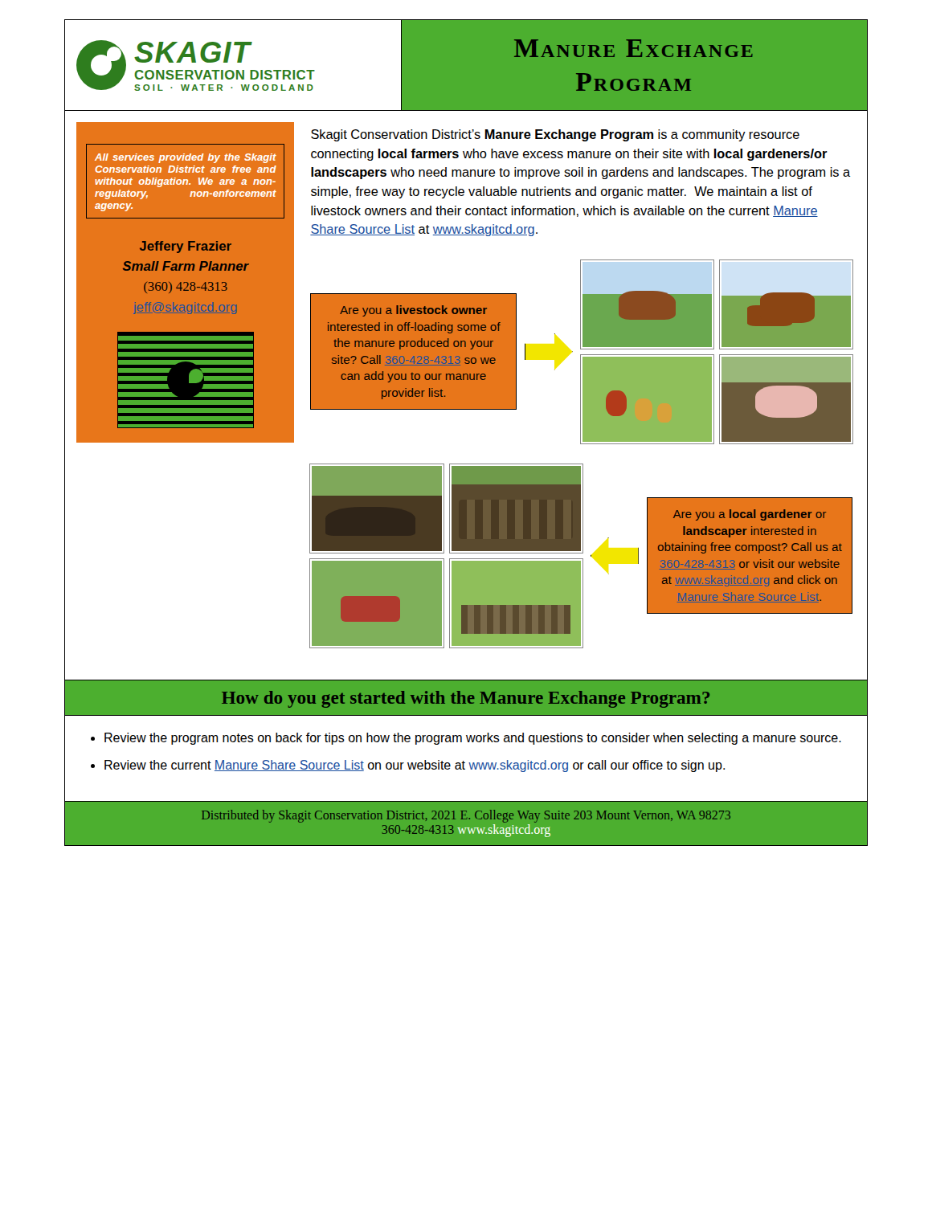SKAGIT
CONSERVATION DISTRICT
SOIL · WATER · WOODLAND
Manure Exchange
Program
All services provided by the Skagit Conservation District are free and without obligation. We are a non-regulatory, non-enforcement agency.
Jeffery Frazier
Small Farm Planner
(360) 428-4313
jeff@skagitcd.org
Skagit Conservation District’s Manure Exchange Program is a community resource connecting local farmers who have excess manure on their site with local gardeners/or landscapers who need manure to improve soil in gardens and landscapes. The program is a simple, free way to recycle valuable nutrients and organic matter. We maintain a list of livestock owners and their contact information, which is available on the current Manure Share Source List at www.skagitcd.org.
Are you a livestock owner interested in off-loading some of the manure produced on your site? Call 360-428-4313 so we can add you to our manure provider list.
Are you a local gardener or landscaper interested in obtaining free compost? Call us at 360-428-4313 or visit our website at www.skagitcd.org and click on Manure Share Source List.
How do you get started with the Manure Exchange Program?
Review the program notes on back for tips on how the program works and questions to consider when selecting a manure source.
Review the current Manure Share Source List on our website at www.skagitcd.org or call our office to sign up.
Distributed by Skagit Conservation District, 2021 E. College Way Suite 203 Mount Vernon, WA 98273
360-428-4313 www.skagitcd.org